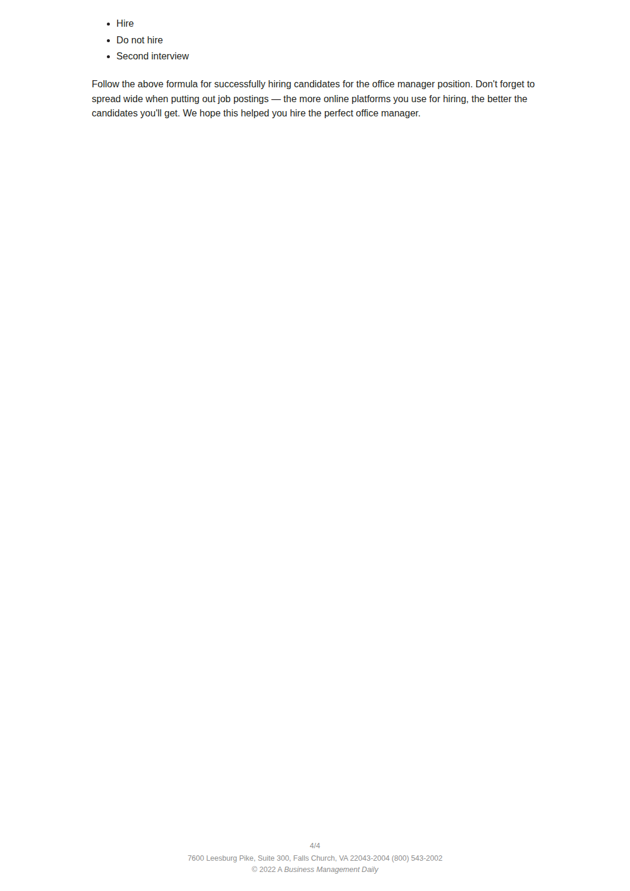Hire
Do not hire
Second interview
Follow the above formula for successfully hiring candidates for the office manager position. Don't forget to spread wide when putting out job postings — the more online platforms you use for hiring, the better the candidates you'll get. We hope this helped you hire the perfect office manager.
4/4
7600 Leesburg Pike, Suite 300, Falls Church, VA 22043-2004 (800) 543-2002
© 2022 A Business Management Daily